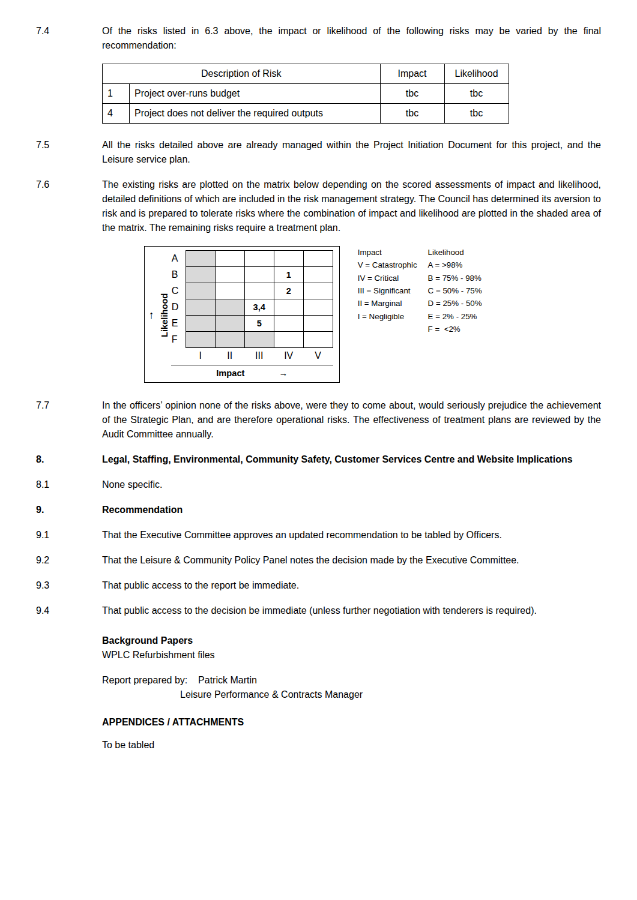7.4
Of the risks listed in 6.3 above, the impact or likelihood of the following risks may be varied by the final recommendation:
| Description of Risk | Impact | Likelihood |
| --- | --- | --- |
| 1 | Project over-runs budget | tbc | tbc |
| 4 | Project does not deliver the required outputs | tbc | tbc |
7.5
All the risks detailed above are already managed within the Project Initiation Document for this project, and the Leisure service plan.
7.6
The existing risks are plotted on the matrix below depending on the scored assessments of impact and likelihood, detailed definitions of which are included in the risk management strategy. The Council has determined its aversion to risk and is prepared to tolerate risks where the combination of impact and likelihood are plotted in the shaded area of the matrix. The remaining risks require a treatment plan.
↑
Likelihood
| A | | | | | |
| B | | | | 1 | |
| C | | | | 2 | |
| D | | | 3,4 | | |
| E | | | 5 | | |
| F | | | | | |
| | I | II | III | IV | V |
Impact →
| Impact | Likelihood |
| V = Catastrophic | A = >98% |
| IV = Critical | B = 75% - 98% |
| III = Significant | C = 50% - 75% |
| II = Marginal | D = 25% - 50% |
| I = Negligible | E = 2% - 25% |
| | F = <2% |
7.7
In the officers’ opinion none of the risks above, were they to come about, would seriously prejudice the achievement of the Strategic Plan, and are therefore operational risks. The effectiveness of treatment plans are reviewed by the Audit Committee annually.
8.
Legal, Staffing, Environmental, Community Safety, Customer Services Centre and Website Implications
8.1
None specific.
9.
Recommendation
9.1
That the Executive Committee approves an updated recommendation to be tabled by Officers.
9.2
That the Leisure & Community Policy Panel notes the decision made by the Executive Committee.
9.3
That public access to the report be immediate.
9.4
That public access to the decision be immediate (unless further negotiation with tenderers is required).
Background Papers
WPLC Refurbishment files
Report prepared by: Patrick Martin
Leisure Performance & Contracts Manager
APPENDICES / ATTACHMENTS
To be tabled